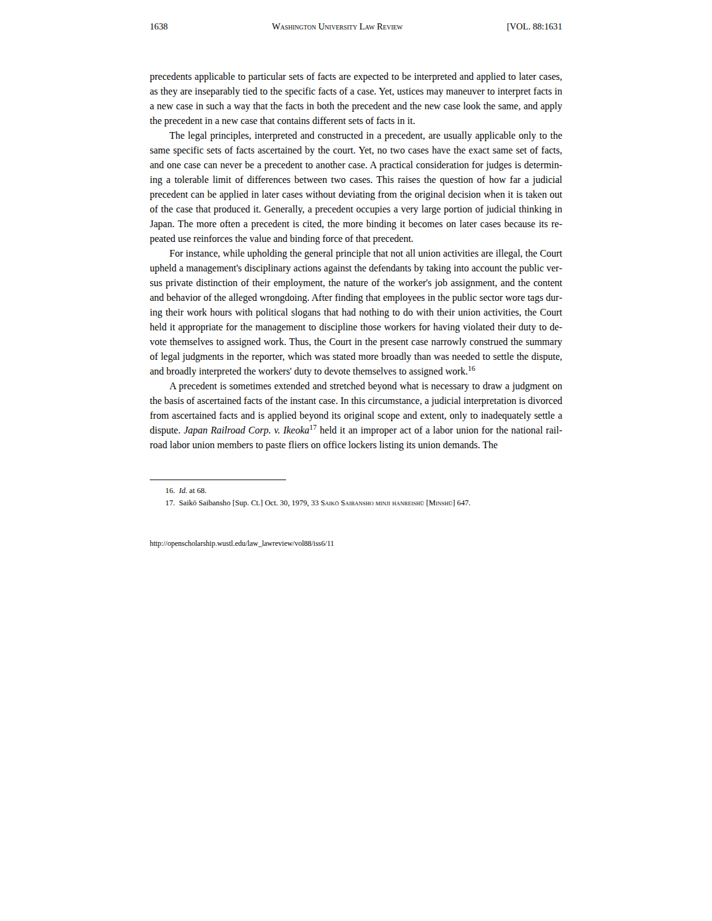1638 Washington University Law Review [VOL. 88:1631
precedents applicable to particular sets of facts are expected to be interpreted and applied to later cases, as they are inseparably tied to the specific facts of a case. Yet, ustices may maneuver to interpret facts in a new case in such a way that the facts in both the precedent and the new case look the same, and apply the precedent in a new case that contains different sets of facts in it.
The legal principles, interpreted and constructed in a precedent, are usually applicable only to the same specific sets of facts ascertained by the court. Yet, no two cases have the exact same set of facts, and one case can never be a precedent to another case. A practical consideration for judges is determining a tolerable limit of differences between two cases. This raises the question of how far a judicial precedent can be applied in later cases without deviating from the original decision when it is taken out of the case that produced it. Generally, a precedent occupies a very large portion of judicial thinking in Japan. The more often a precedent is cited, the more binding it becomes on later cases because its repeated use reinforces the value and binding force of that precedent.
For instance, while upholding the general principle that not all union activities are illegal, the Court upheld a management's disciplinary actions against the defendants by taking into account the public versus private distinction of their employment, the nature of the worker's job assignment, and the content and behavior of the alleged wrongdoing. After finding that employees in the public sector wore tags during their work hours with political slogans that had nothing to do with their union activities, the Court held it appropriate for the management to discipline those workers for having violated their duty to devote themselves to assigned work. Thus, the Court in the present case narrowly construed the summary of legal judgments in the reporter, which was stated more broadly than was needed to settle the dispute, and broadly interpreted the workers' duty to devote themselves to assigned work.16
A precedent is sometimes extended and stretched beyond what is necessary to draw a judgment on the basis of ascertained facts of the instant case. In this circumstance, a judicial interpretation is divorced from ascertained facts and is applied beyond its original scope and extent, only to inadequately settle a dispute. Japan Railroad Corp. v. Ikeoka17 held it an improper act of a labor union for the national railroad labor union members to paste fliers on office lockers listing its union demands. The
16. Id. at 68.
17. Saikō Saibansho [Sup. Ct.] Oct. 30, 1979, 33 Saikō Saibansho minji hanreishū [Minshū] 647.
http://openscholarship.wustl.edu/law_lawreview/vol88/iss6/11